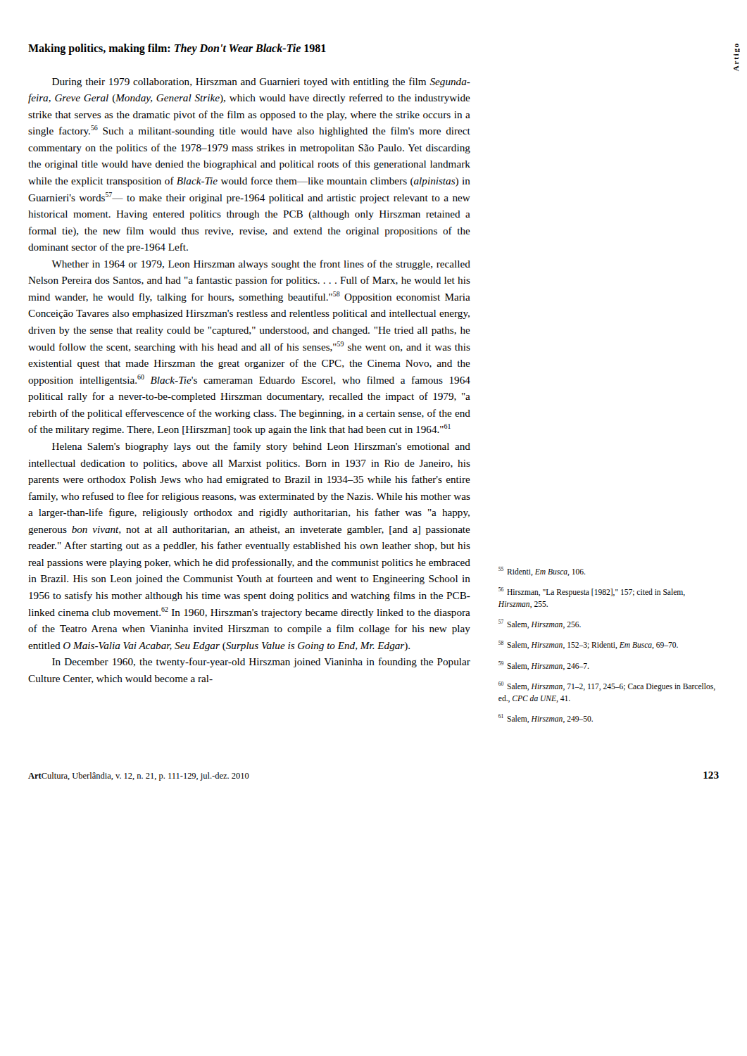Artigo
Making politics, making film: They Don't Wear Black-Tie 1981
During their 1979 collaboration, Hirszman and Guarnieri toyed with entitling the film Segunda-feira, Greve Geral (Monday, General Strike), which would have directly referred to the industrywide strike that serves as the dramatic pivot of the film as opposed to the play, where the strike occurs in a single factory.56 Such a militant-sounding title would have also highlighted the film's more direct commentary on the politics of the 1978–1979 mass strikes in metropolitan São Paulo. Yet discarding the original title would have denied the biographical and political roots of this generational landmark while the explicit transposition of Black-Tie would force them—like mountain climbers (alpinistas) in Guarnieri's words57— to make their original pre-1964 political and artistic project relevant to a new historical moment. Having entered politics through the PCB (although only Hirszman retained a formal tie), the new film would thus revive, revise, and extend the original propositions of the dominant sector of the pre-1964 Left.
Whether in 1964 or 1979, Leon Hirszman always sought the front lines of the struggle, recalled Nelson Pereira dos Santos, and had "a fantastic passion for politics. . . . Full of Marx, he would let his mind wander, he would fly, talking for hours, something beautiful."58 Opposition economist Maria Conceição Tavares also emphasized Hirszman's restless and relentless political and intellectual energy, driven by the sense that reality could be "captured," understood, and changed. "He tried all paths, he would follow the scent, searching with his head and all of his senses,"59 she went on, and it was this existential quest that made Hirszman the great organizer of the CPC, the Cinema Novo, and the opposition intelligentsia.60 Black-Tie's cameraman Eduardo Escorel, who filmed a famous 1964 political rally for a never-to-be-completed Hirszman documentary, recalled the impact of 1979, "a rebirth of the political effervescence of the working class. The beginning, in a certain sense, of the end of the military regime. There, Leon [Hirszman] took up again the link that had been cut in 1964."61
Helena Salem's biography lays out the family story behind Leon Hirszman's emotional and intellectual dedication to politics, above all Marxist politics. Born in 1937 in Rio de Janeiro, his parents were orthodox Polish Jews who had emigrated to Brazil in 1934–35 while his father's entire family, who refused to flee for religious reasons, was exterminated by the Nazis. While his mother was a larger-than-life figure, religiously orthodox and rigidly authoritarian, his father was "a happy, generous bon vivant, not at all authoritarian, an atheist, an inveterate gambler, [and a] passionate reader." After starting out as a peddler, his father eventually established his own leather shop, but his real passions were playing poker, which he did professionally, and the communist politics he embraced in Brazil. His son Leon joined the Communist Youth at fourteen and went to Engineering School in 1956 to satisfy his mother although his time was spent doing politics and watching films in the PCB-linked cinema club movement.62 In 1960, Hirszman's trajectory became directly linked to the diaspora of the Teatro Arena when Vianinha invited Hirszman to compile a film collage for his new play entitled O Mais-Valia Vai Acabar, Seu Edgar (Surplus Value is Going to End, Mr. Edgar).
In December 1960, the twenty-four-year-old Hirszman joined Vianinha in founding the Popular Culture Center, which would become a ral-
55 Ridenti, Em Busca, 106.
56 Hirszman, "La Respuesta [1982]," 157; cited in Salem, Hirszman, 255.
57 Salem, Hirszman, 256.
58 Salem, Hirszman, 152–3; Ridenti, Em Busca, 69–70.
59 Salem, Hirszman, 246–7.
60 Salem, Hirszman, 71–2, 117, 245–6; Caca Diegues in Barcellos, ed., CPC da UNE, 41.
61 Salem, Hirszman, 249–50.
Art Cultura, Uberlândia, v. 12, n. 21, p. 111-129, jul.-dez. 2010
123